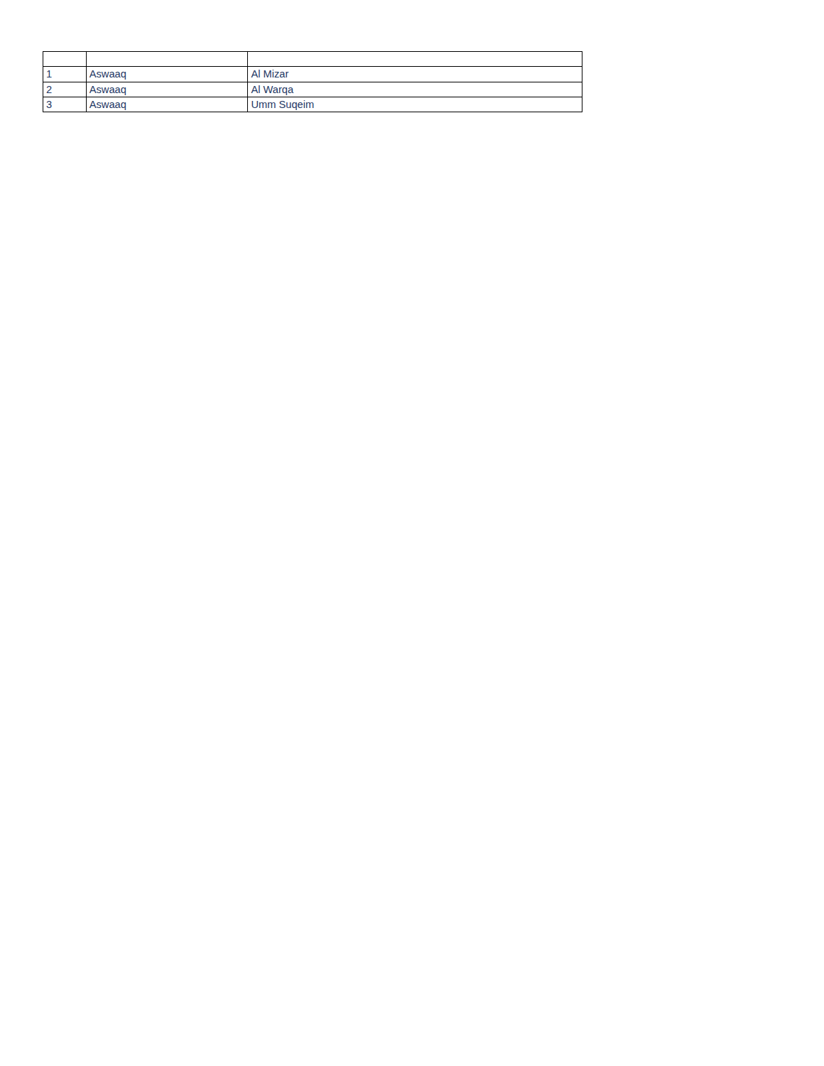| 1 | Aswaaq | Al Mizar |
| 2 | Aswaaq | Al Warqa |
| 3 | Aswaaq | Umm Suqeim |